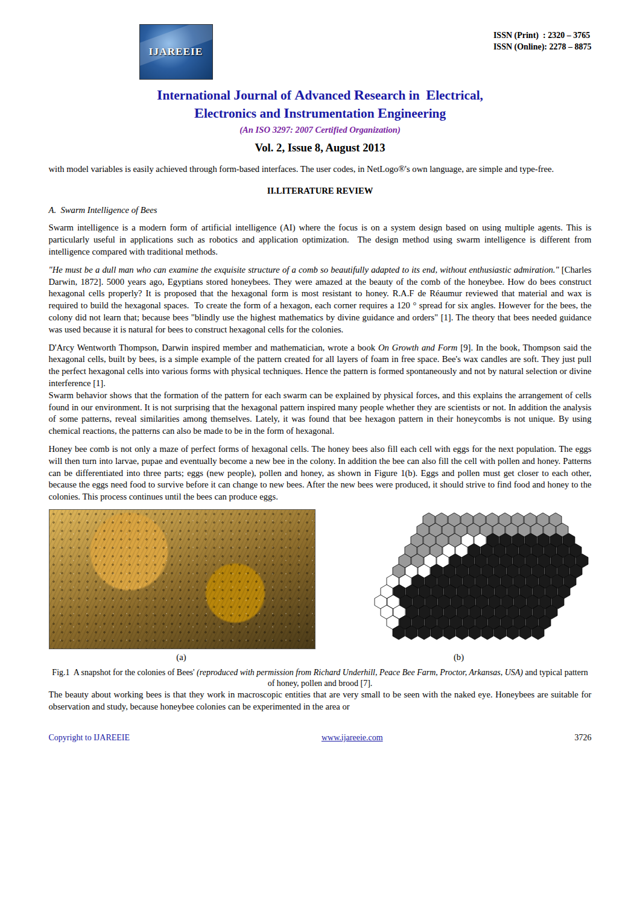IJAREEIE
ISSN (Print) : 2320 – 3765
ISSN (Online): 2278 – 8875
International Journal of Advanced Research in Electrical,
Electronics and Instrumentation Engineering
(An ISO 3297: 2007 Certified Organization)
Vol. 2, Issue 8, August 2013
with model variables is easily achieved through form-based interfaces. The user codes, in NetLogo®'s own language, are simple and type-free.
II.LITERATURE REVIEW
A. Swarm Intelligence of Bees
Swarm intelligence is a modern form of artificial intelligence (AI) where the focus is on a system design based on using multiple agents. This is particularly useful in applications such as robotics and application optimization. The design method using swarm intelligence is different from intelligence compared with traditional methods.
"He must be a dull man who can examine the exquisite structure of a comb so beautifully adapted to its end, without enthusiastic admiration." [Charles Darwin, 1872]. 5000 years ago, Egyptians stored honeybees. They were amazed at the beauty of the comb of the honeybee. How do bees construct hexagonal cells properly? It is proposed that the hexagonal form is most resistant to honey. R.A.F de Réaumur reviewed that material and wax is required to build the hexagonal spaces. To create the form of a hexagon, each corner requires a 120 ° spread for six angles. However for the bees, the colony did not learn that; because bees "blindly use the highest mathematics by divine guidance and orders" [1]. The theory that bees needed guidance was used because it is natural for bees to construct hexagonal cells for the colonies.
D'Arcy Wentworth Thompson, Darwin inspired member and mathematician, wrote a book On Growth and Form [9]. In the book, Thompson said the hexagonal cells, built by bees, is a simple example of the pattern created for all layers of foam in free space. Bee's wax candles are soft. They just pull the perfect hexagonal cells into various forms with physical techniques. Hence the pattern is formed spontaneously and not by natural selection or divine interference [1].
Swarm behavior shows that the formation of the pattern for each swarm can be explained by physical forces, and this explains the arrangement of cells found in our environment. It is not surprising that the hexagonal pattern inspired many people whether they are scientists or not. In addition the analysis of some patterns, reveal similarities among themselves. Lately, it was found that bee hexagon pattern in their honeycombs is not unique. By using chemical reactions, the patterns can also be made to be in the form of hexagonal.
Honey bee comb is not only a maze of perfect forms of hexagonal cells. The honey bees also fill each cell with eggs for the next population. The eggs will then turn into larvae, pupae and eventually become a new bee in the colony. In addition the bee can also fill the cell with pollen and honey. Patterns can be differentiated into three parts; eggs (new people), pollen and honey, as shown in Figure 1(b). Eggs and pollen must get closer to each other, because the eggs need food to survive before it can change to new bees. After the new bees were produced, it should strive to find food and honey to the colonies. This process continues until the bees can produce eggs.
(a)
(b)
Fig.1 A snapshot for the colonies of Bees' (reproduced with permission from Richard Underhill, Peace Bee Farm, Proctor, Arkansas, USA) and typical pattern of honey, pollen and brood [7].
The beauty about working bees is that they work in macroscopic entities that are very small to be seen with the naked eye. Honeybees are suitable for observation and study, because honeybee colonies can be experimented in the area or
Copyright to IJAREEIE
www.ijareeie.com
3726